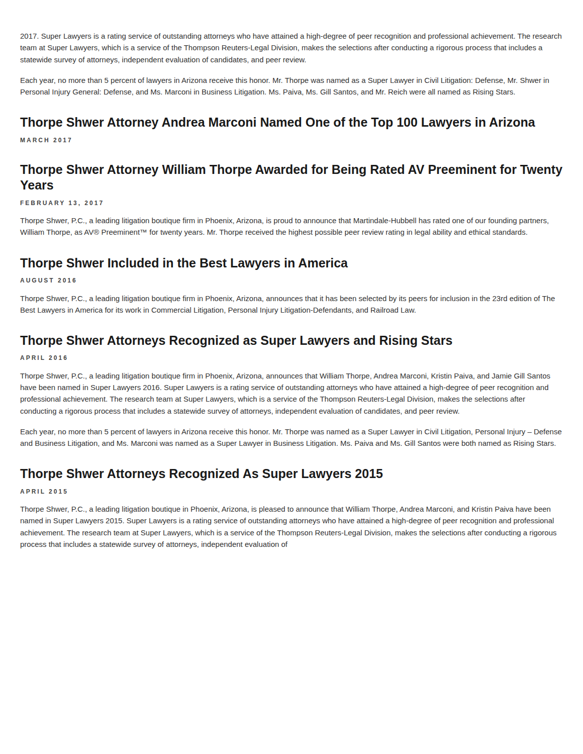2017. Super Lawyers is a rating service of outstanding attorneys who have attained a high-degree of peer recognition and professional achievement. The research team at Super Lawyers, which is a service of the Thompson Reuters-Legal Division, makes the selections after conducting a rigorous process that includes a statewide survey of attorneys, independent evaluation of candidates, and peer review.
Each year, no more than 5 percent of lawyers in Arizona receive this honor. Mr. Thorpe was named as a Super Lawyer in Civil Litigation: Defense, Mr. Shwer in Personal Injury General: Defense, and Ms. Marconi in Business Litigation. Ms. Paiva, Ms. Gill Santos, and Mr. Reich were all named as Rising Stars.
Thorpe Shwer Attorney Andrea Marconi Named One of the Top 100 Lawyers in Arizona
March 2017
Thorpe Shwer Attorney William Thorpe Awarded for Being Rated AV Preeminent for Twenty Years
February 13, 2017
Thorpe Shwer, P.C., a leading litigation boutique firm in Phoenix, Arizona, is proud to announce that Martindale-Hubbell has rated one of our founding partners, William Thorpe, as AV® Preeminent™ for twenty years. Mr. Thorpe received the highest possible peer review rating in legal ability and ethical standards.
Thorpe Shwer Included in the Best Lawyers in America
August 2016
Thorpe Shwer, P.C., a leading litigation boutique firm in Phoenix, Arizona, announces that it has been selected by its peers for inclusion in the 23rd edition of The Best Lawyers in America for its work in Commercial Litigation, Personal Injury Litigation-Defendants, and Railroad Law.
Thorpe Shwer Attorneys Recognized as Super Lawyers and Rising Stars
April 2016
Thorpe Shwer, P.C., a leading litigation boutique firm in Phoenix, Arizona, announces that William Thorpe, Andrea Marconi, Kristin Paiva, and Jamie Gill Santos have been named in Super Lawyers 2016. Super Lawyers is a rating service of outstanding attorneys who have attained a high-degree of peer recognition and professional achievement. The research team at Super Lawyers, which is a service of the Thompson Reuters-Legal Division, makes the selections after conducting a rigorous process that includes a statewide survey of attorneys, independent evaluation of candidates, and peer review.
Each year, no more than 5 percent of lawyers in Arizona receive this honor. Mr. Thorpe was named as a Super Lawyer in Civil Litigation, Personal Injury – Defense and Business Litigation, and Ms. Marconi was named as a Super Lawyer in Business Litigation. Ms. Paiva and Ms. Gill Santos were both named as Rising Stars.
Thorpe Shwer Attorneys Recognized As Super Lawyers 2015
April 2015
Thorpe Shwer, P.C., a leading litigation boutique in Phoenix, Arizona, is pleased to announce that William Thorpe, Andrea Marconi, and Kristin Paiva have been named in Super Lawyers 2015. Super Lawyers is a rating service of outstanding attorneys who have attained a high-degree of peer recognition and professional achievement. The research team at Super Lawyers, which is a service of the Thompson Reuters-Legal Division, makes the selections after conducting a rigorous process that includes a statewide survey of attorneys, independent evaluation of